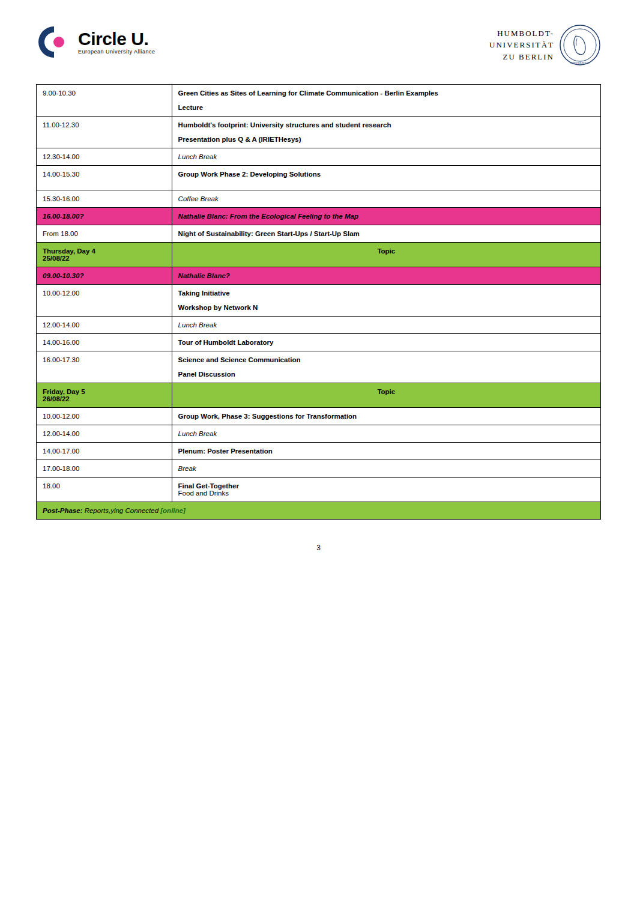Circle U.
European University Alliance
HUMBOLDT-
UNIVERSITÄT
ZU BERLIN
UNIVERSITAS
| 9.00-10.30 | Green Cities as Sites of Learning for Climate Communication - Berlin Examples Lecture |
| 11.00-12.30 | Humboldt's footprint: University structures and student research Presentation plus Q & A (IRIETHesys) |
| 12.30-14.00 | Lunch Break |
| 14.00-15.30 | Group Work Phase 2: Developing Solutions |
| 15.30-16.00 | Coffee Break |
| 16.00-18.00? | Nathalie Blanc: From the Ecological Feeling to the Map |
| From 18.00 | Night of Sustainability: Green Start-Ups / Start-Up Slam |
| Thursday, Day 4 25/08/22 | Topic |
| 09.00-10.30? | Nathalie Blanc? |
| 10.00-12.00 | Taking Initiative Workshop by Network N |
| 12.00-14.00 | Lunch Break |
| 14.00-16.00 | Tour of Humboldt Laboratory |
| 16.00-17.30 | Science and Science Communication Panel Discussion |
| Friday, Day 5 26/08/22 | Topic |
| 10.00-12.00 | Group Work, Phase 3: Suggestions for Transformation |
| 12.00-14.00 | Lunch Break |
| 14.00-17.00 | Plenum: Poster Presentation |
| 17.00-18.00 | Break |
| 18.00 | Final Get-Together Food and Drinks |
| Post-Phase: Reports,ying Connected [online] |
3